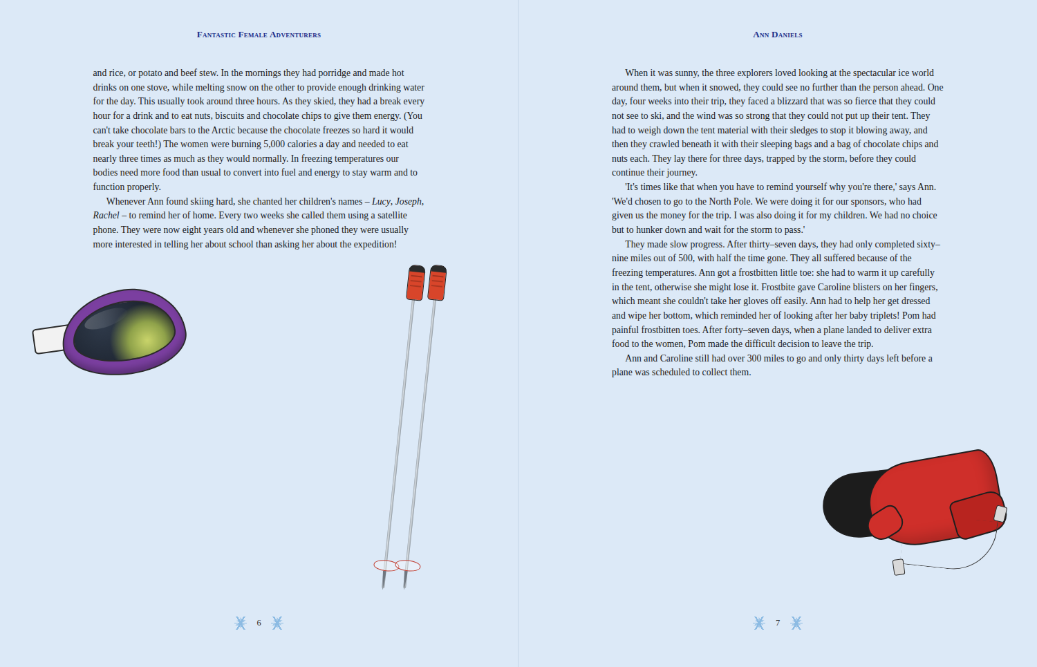Fantastic Female Adventurers
and rice, or potato and beef stew. In the mornings they had porridge and made hot drinks on one stove, while melting snow on the other to provide enough drinking water for the day. This usually took around three hours. As they skied, they had a break every hour for a drink and to eat nuts, biscuits and chocolate chips to give them energy. (You can't take chocolate bars to the Arctic because the chocolate freezes so hard it would break your teeth!) The women were burning 5,000 calories a day and needed to eat nearly three times as much as they would normally. In freezing temperatures our bodies need more food than usual to convert into fuel and energy to stay warm and to function properly.
Whenever Ann found skiing hard, she chanted her children's names – Lucy, Joseph, Rachel – to remind her of home. Every two weeks she called them using a satellite phone. They were now eight years old and whenever she phoned they were usually more interested in telling her about school than asking her about the expedition!
6
Ann Daniels
When it was sunny, the three explorers loved looking at the spectacular ice world around them, but when it snowed, they could see no further than the person ahead. One day, four weeks into their trip, they faced a blizzard that was so fierce that they could not see to ski, and the wind was so strong that they could not put up their tent. They had to weigh down the tent material with their sledges to stop it blowing away, and then they crawled beneath it with their sleeping bags and a bag of chocolate chips and nuts each. They lay there for three days, trapped by the storm, before they could continue their journey.
'It's times like that when you have to remind yourself why you're there,' says Ann. 'We'd chosen to go to the North Pole. We were doing it for our sponsors, who had given us the money for the trip. I was also doing it for my children. We had no choice but to hunker down and wait for the storm to pass.'
They made slow progress. After thirty–seven days, they had only completed sixty–nine miles out of 500, with half the time gone. They all suffered because of the freezing temperatures. Ann got a frostbitten little toe: she had to warm it up carefully in the tent, otherwise she might lose it. Frostbite gave Caroline blisters on her fingers, which meant she couldn't take her gloves off easily. Ann had to help her get dressed and wipe her bottom, which reminded her of looking after her baby triplets! Pom had painful frostbitten toes. After forty–seven days, when a plane landed to deliver extra food to the women, Pom made the difficult decision to leave the trip.
Ann and Caroline still had over 300 miles to go and only thirty days left before a plane was scheduled to collect them.
7